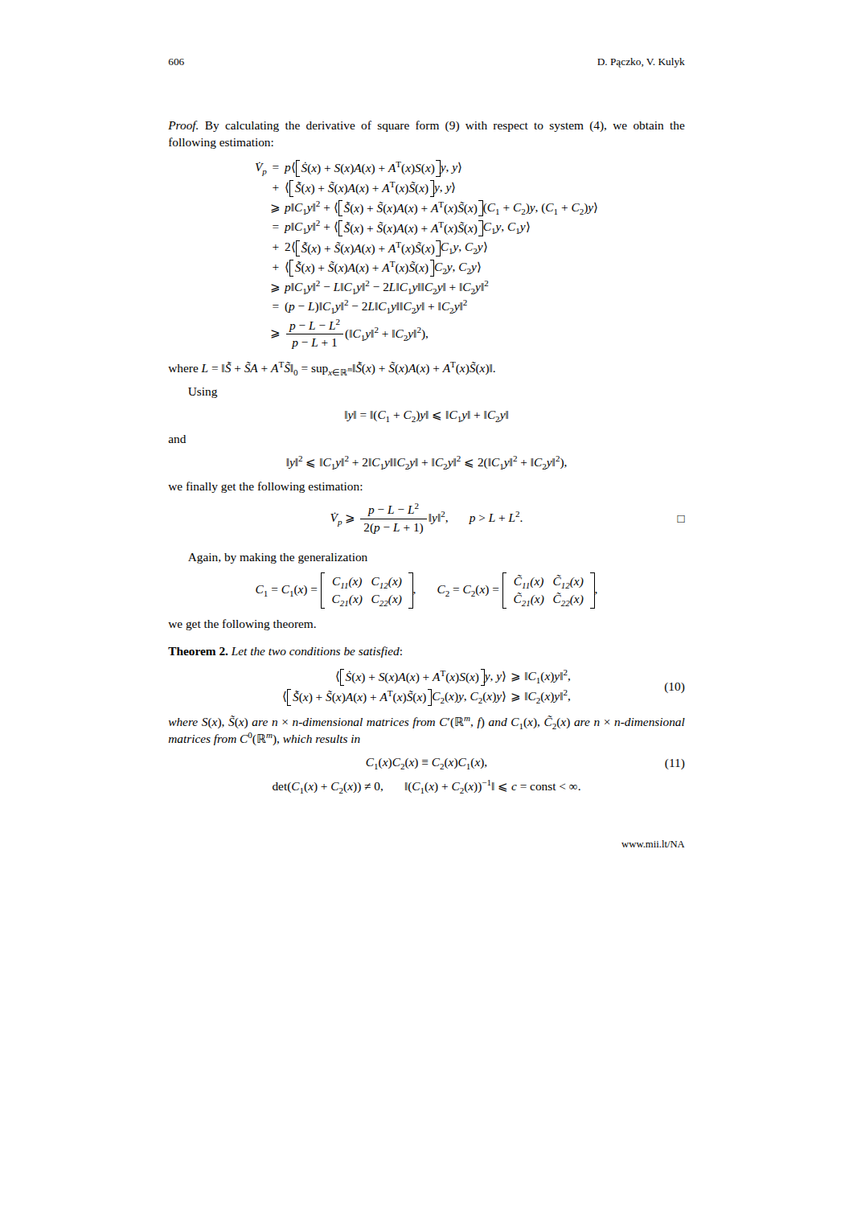606
D. Pączko, V. Kulyk
Proof. By calculating the derivative of square form (9) with respect to system (4), we obtain the following estimation:
V̇p
=
p⟨Ṡ(x) + S(x)A(x) + AT(x)S(x) y, y⟩
+
⟨S̃̇(x) + S̃(x)A(x) + AT(x)S̃(x) y, y⟩
⩾
p‖C1y‖2 + ⟨S̃̇(x) + S̃(x)A(x) + AT(x)S̃(x)(C1 + C2)y, (C1 + C2)y⟩
=
p‖C1y‖2 + ⟨S̃̇(x) + S̃(x)A(x) + AT(x)S̃(x) C1y, C1y⟩
+
2⟨S̃̇(x) + S̃(x)A(x) + AT(x)S̃(x) C1y, C2y⟩
+
⟨S̃̇(x) + S̃(x)A(x) + AT(x)S̃(x) C2y, C2y⟩
⩾
p‖C1y‖2 − L‖C1y‖2 − 2L‖C1y‖‖C2y‖ + ‖C2y‖2
=
(p − L)‖C1y‖2 − 2L‖C1y‖‖C2y‖ + ‖C2y‖2
⩾
p − L − L2 p − L + 1(‖C1y‖2 + ‖C2y‖2),
where L = ‖S̃̇ + S̃A + ATS̃‖0 = supx∈ℝm‖S̃̇(x) + S̃(x)A(x) + AT(x)S̃(x)‖.
Using
‖y‖ = ‖(C1 + C2)y‖ ⩽ ‖C1y‖ + ‖C2y‖
and
‖y‖2 ⩽ ‖C1y‖2 + 2‖C1y‖‖C2y‖ + ‖C2y‖2 ⩽ 2(‖C1y‖2 + ‖C2y‖2),
we finally get the following estimation:
V̇p ⩾ p − L − L22(p − L + 1)‖y‖2, p > L + L2. □
Again, by making the generalization
C1 = C1(x) =
| C 11 (x) | C 12 (x) |
| C 21 (x) | C 22 (x) |
, C2 = C2(x) =
| C̃ 11 (x) | C̃ 12 (x) |
| C̃ 21 (x) | C̃ 22 (x) |
,
we get the following theorem.
Theorem 2. Let the two conditions be satisfied:
⟨Ṡ(x) + S(x)A(x) + AT(x)S(x) y, y⟩
⩾
‖C1(x)y‖2,
⟨S̃̇(x) + S̃(x)A(x) + AT(x)S̃(x) C2(x)y, C2(x)y⟩
⩾
‖C2(x)y‖2,
(10)
where S(x), S̃(x) are n × n-dimensional matrices from C′(ℝm, f) and C1(x), C̃2(x) are n × n-dimensional matrices from C0(ℝm), which results in
C1(x)C2(x) ≡ C2(x)C1(x), (11)
det(C1(x) + C2(x)) ≠ 0, ‖(C1(x) + C2(x))−1‖ ⩽ c = const < ∞.
www.mii.lt/NA